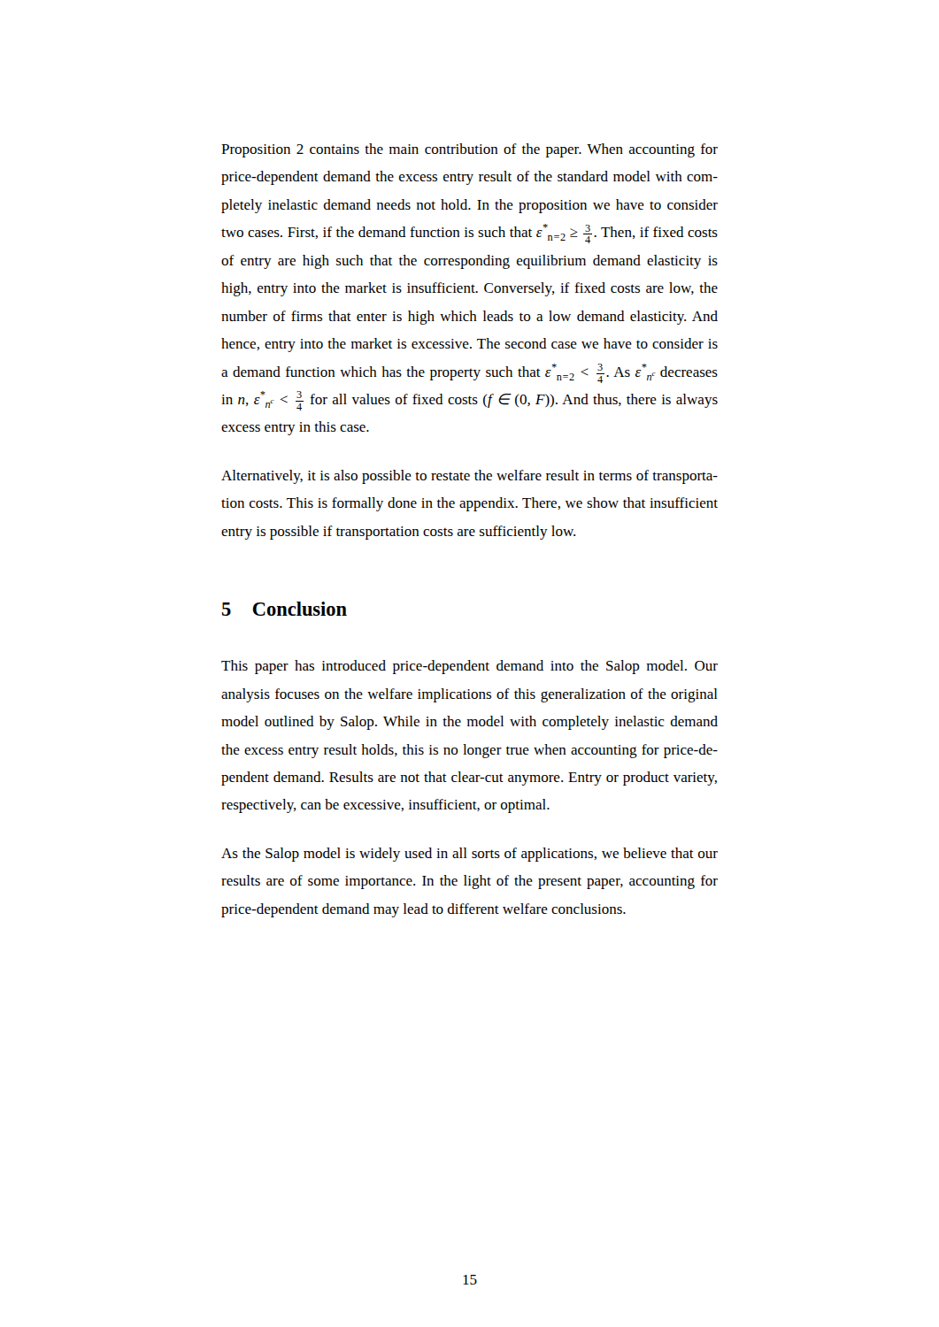Proposition 2 contains the main contribution of the paper. When accounting for price-dependent demand the excess entry result of the standard model with completely inelastic demand needs not hold. In the proposition we have to consider two cases. First, if the demand function is such that ε*n=2 ≥ 34. Then, if fixed costs of entry are high such that the corresponding equilibrium demand elasticity is high, entry into the market is insufficient. Conversely, if fixed costs are low, the number of firms that enter is high which leads to a low demand elasticity. And hence, entry into the market is excessive. The second case we have to consider is a demand function which has the property such that ε*n=2 < 34. As ε*nc decreases in n, ε*nc < 34 for all values of fixed costs (f ∈ (0, F)). And thus, there is always excess entry in this case.
Alternatively, it is also possible to restate the welfare result in terms of transportation costs. This is formally done in the appendix. There, we show that insufficient entry is possible if transportation costs are sufficiently low.
5 Conclusion
This paper has introduced price-dependent demand into the Salop model. Our analysis focuses on the welfare implications of this generalization of the original model outlined by Salop. While in the model with completely inelastic demand the excess entry result holds, this is no longer true when accounting for price-dependent demand. Results are not that clear-cut anymore. Entry or product variety, respectively, can be excessive, insufficient, or optimal.
As the Salop model is widely used in all sorts of applications, we believe that our results are of some importance. In the light of the present paper, accounting for price-dependent demand may lead to different welfare conclusions.
15